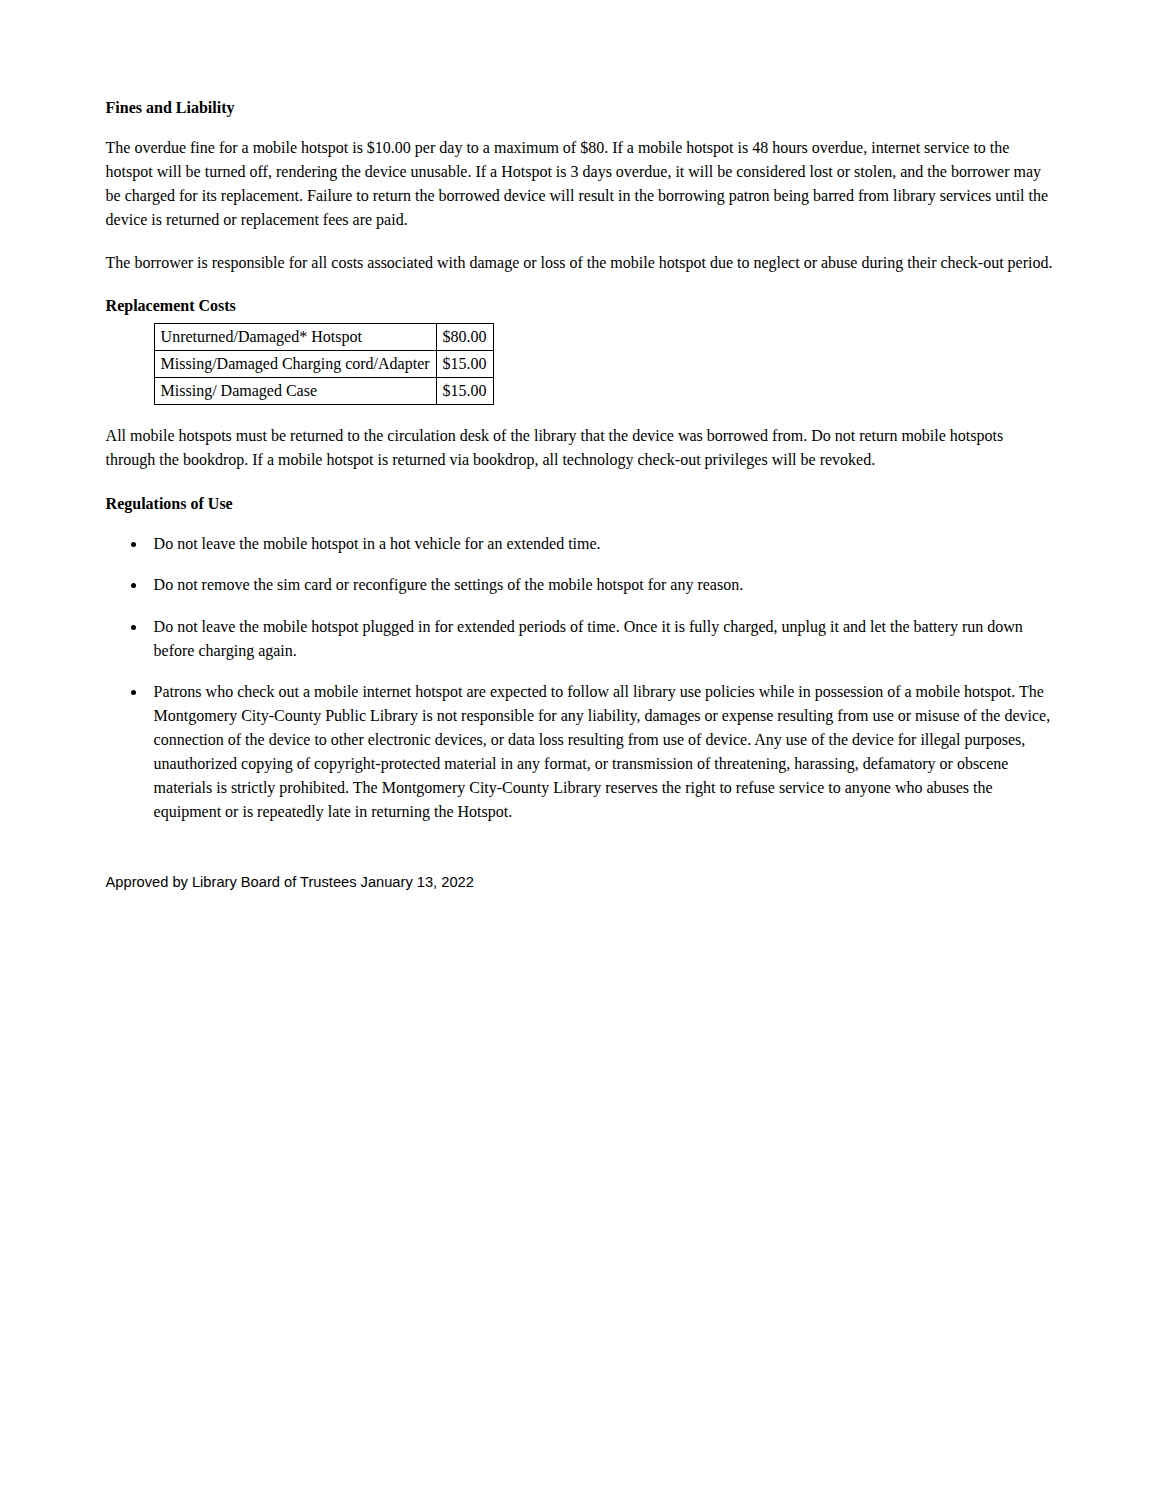Fines and Liability
The overdue fine for a mobile hotspot is $10.00 per day to a maximum of $80. If a mobile hotspot is 48 hours overdue, internet service to the hotspot will be turned off, rendering the device unusable. If a Hotspot is 3 days overdue, it will be considered lost or stolen, and the borrower may be charged for its replacement. Failure to return the borrowed device will result in the borrowing patron being barred from library services until the device is returned or replacement fees are paid.
The borrower is responsible for all costs associated with damage or loss of the mobile hotspot due to neglect or abuse during their check-out period.
Replacement Costs
| Unreturned/Damaged* Hotspot | $80.00 |
| Missing/Damaged Charging cord/Adapter | $15.00 |
| Missing/ Damaged Case | $15.00 |
All mobile hotspots must be returned to the circulation desk of the library that the device was borrowed from. Do not return mobile hotspots through the bookdrop. If a mobile hotspot is returned via bookdrop, all technology check-out privileges will be revoked.
Regulations of Use
Do not leave the mobile hotspot in a hot vehicle for an extended time.
Do not remove the sim card or reconfigure the settings of the mobile hotspot for any reason.
Do not leave the mobile hotspot plugged in for extended periods of time. Once it is fully charged, unplug it and let the battery run down before charging again.
Patrons who check out a mobile internet hotspot are expected to follow all library use policies while in possession of a mobile hotspot. The Montgomery City-County Public Library is not responsible for any liability, damages or expense resulting from use or misuse of the device, connection of the device to other electronic devices, or data loss resulting from use of device. Any use of the device for illegal purposes, unauthorized copying of copyright-protected material in any format, or transmission of threatening, harassing, defamatory or obscene materials is strictly prohibited. The Montgomery City-County Library reserves the right to refuse service to anyone who abuses the equipment or is repeatedly late in returning the Hotspot.
Approved by Library Board of Trustees January 13, 2022